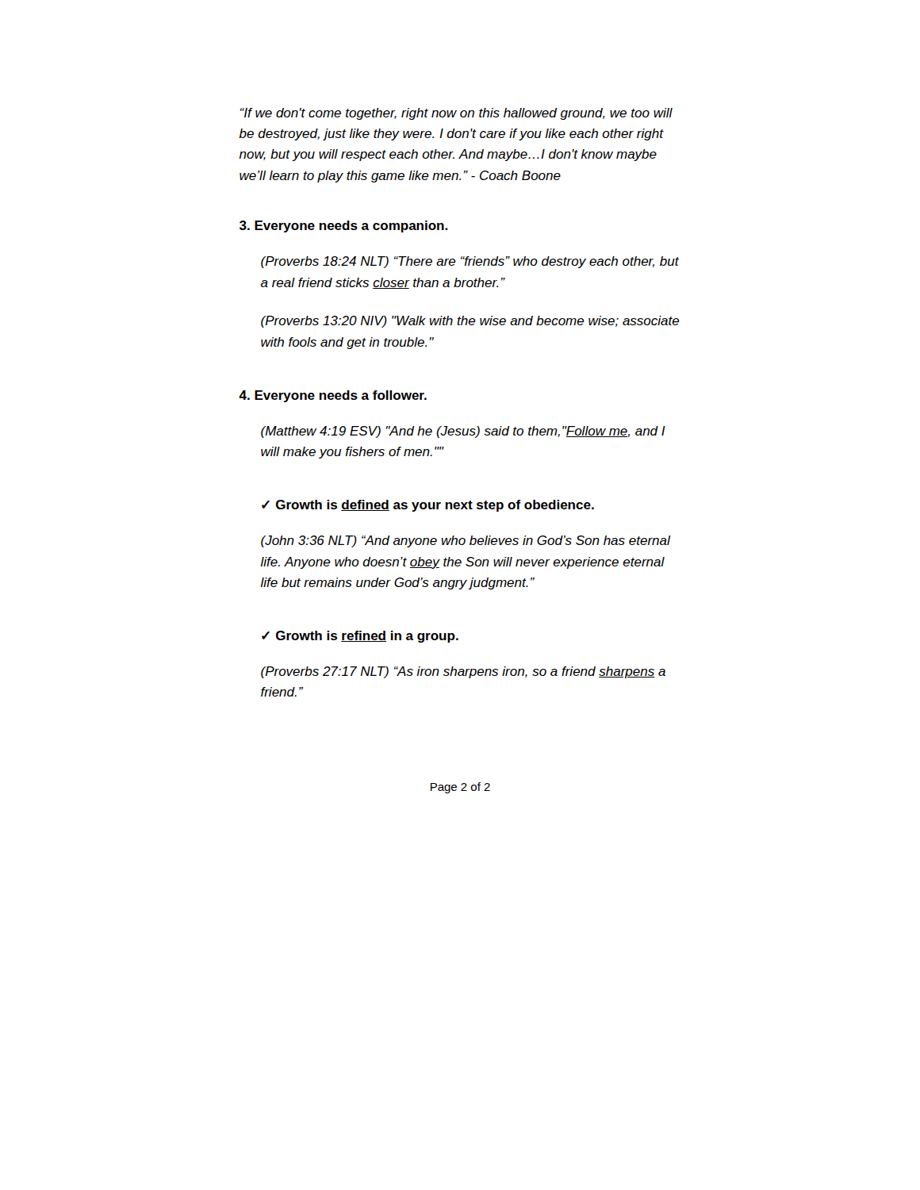“If we don't come together, right now on this hallowed ground, we too will be destroyed, just like they were. I don't care if you like each other right now, but you will respect each other. And maybe…I don't know maybe we’ll learn to play this game like men.” - Coach Boone
3. Everyone needs a companion.
(Proverbs 18:24 NLT) “There are “friends” who destroy each other, but a real friend sticks closer than a brother.”
(Proverbs 13:20 NIV) "Walk with the wise and become wise; associate with fools and get in trouble."
4. Everyone needs a follower.
(Matthew 4:19 ESV) "And he (Jesus) said to them,"Follow me, and I will make you fishers of men.""
✓ Growth is defined as your next step of obedience.
(John 3:36 NLT) “And anyone who believes in God’s Son has eternal life. Anyone who doesn’t obey the Son will never experience eternal life but remains under God’s angry judgment.”
✓ Growth is refined in a group.
(Proverbs 27:17 NLT) “As iron sharpens iron, so a friend sharpens a friend.”
Page 2 of 2